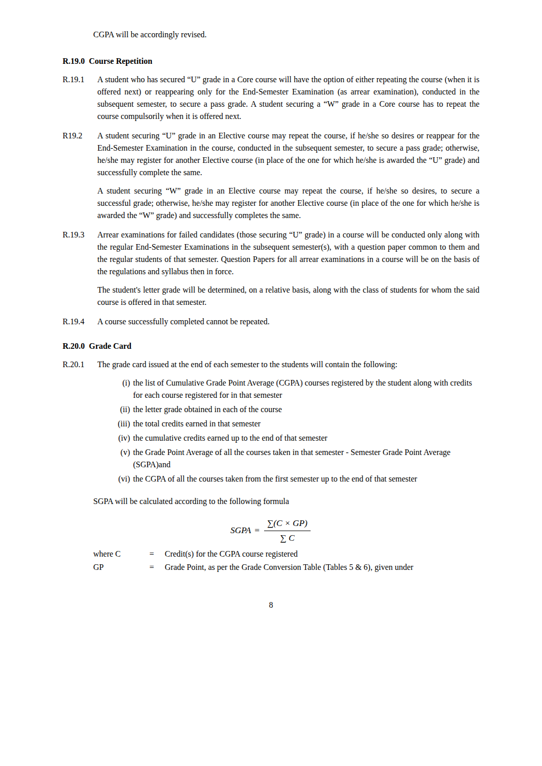CGPA will be accordingly revised.
R.19.0 Course Repetition
R.19.1
A student who has secured “U” grade in a Core course will have the option of either repeating the course (when it is offered next) or reappearing only for the End-Semester Examination (as arrear examination), conducted in the subsequent semester, to secure a pass grade. A student securing a “W” grade in a Core course has to repeat the course compulsorily when it is offered next.
R19.2
A student securing “U” grade in an Elective course may repeat the course, if he/she so desires or reappear for the End-Semester Examination in the course, conducted in the subsequent semester, to secure a pass grade; otherwise, he/she may register for another Elective course (in place of the one for which he/she is awarded the “U” grade) and successfully complete the same.
A student securing “W” grade in an Elective course may repeat the course, if he/she so desires, to secure a successful grade; otherwise, he/she may register for another Elective course (in place of the one for which he/she is awarded the “W” grade) and successfully completes the same.
R.19.3
Arrear examinations for failed candidates (those securing “U” grade) in a course will be conducted only along with the regular End-Semester Examinations in the subsequent semester(s), with a question paper common to them and the regular students of that semester. Question Papers for all arrear examinations in a course will be on the basis of the regulations and syllabus then in force.
The student's letter grade will be determined, on a relative basis, along with the class of students for whom the said course is offered in that semester.
R.19.4
A course successfully completed cannot be repeated.
R.20.0 Grade Card
R.20.1
The grade card issued at the end of each semester to the students will contain the following:
(i) the list of Cumulative Grade Point Average (CGPA) courses registered by the student along with credits for each course registered for in that semester
(ii) the letter grade obtained in each of the course
(iii) the total credits earned in that semester
(iv) the cumulative credits earned up to the end of that semester
(v) the Grade Point Average of all the courses taken in that semester - Semester Grade Point Average (SGPA)and
(vi) the CGPA of all the courses taken from the first semester up to the end of that semester
SGPA will be calculated according to the following formula
SGPA = ∑(C × GP) ∑ C
where C
=
Credit(s) for the CGPA course registered
GP
=
Grade Point, as per the Grade Conversion Table (Tables 5 & 6), given under
8